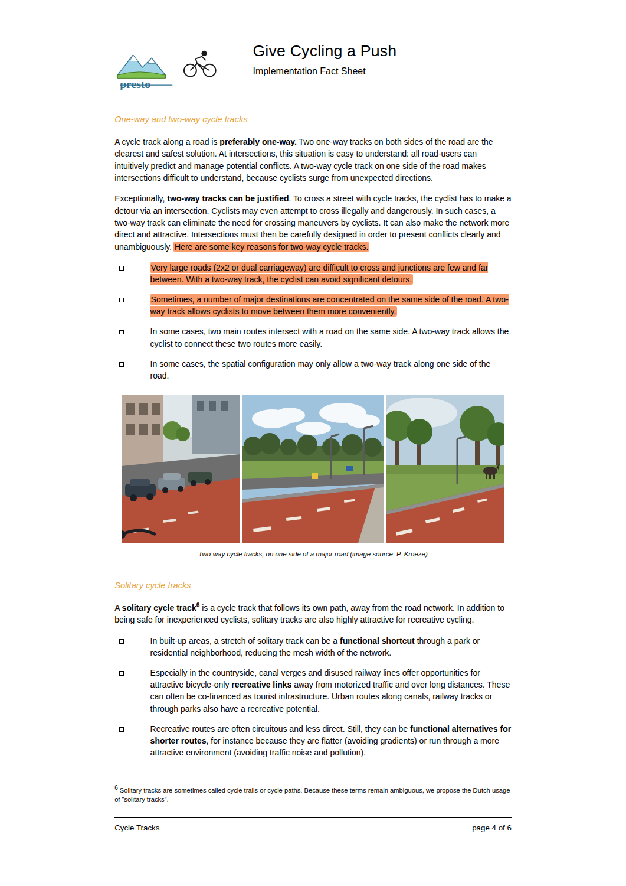presto
Give Cycling a Push
Implementation Fact Sheet
One-way and two-way cycle tracks
A cycle track along a road is preferably one-way. Two one-way tracks on both sides of the road are the clearest and safest solution. At intersections, this situation is easy to understand: all road-users can intuitively predict and manage potential conflicts. A two-way cycle track on one side of the road makes intersections difficult to understand, because cyclists surge from unexpected directions.
Exceptionally, two-way tracks can be justified. To cross a street with cycle tracks, the cyclist has to make a detour via an intersection. Cyclists may even attempt to cross illegally and dangerously. In such cases, a two-way track can eliminate the need for crossing maneuvers by cyclists. It can also make the network more direct and attractive. Intersections must then be carefully designed in order to present conflicts clearly and unambiguously. Here are some key reasons for two-way cycle tracks.
Very large roads (2x2 or dual carriageway) are difficult to cross and junctions are few and far between. With a two-way track, the cyclist can avoid significant detours.
Sometimes, a number of major destinations are concentrated on the same side of the road. A two-way track allows cyclists to move between them more conveniently.
In some cases, two main routes intersect with a road on the same side. A two-way track allows the cyclist to connect these two routes more easily.
In some cases, the spatial configuration may only allow a two-way track along one side of the road.
Two-way cycle tracks, on one side of a major road (image source: P. Kroeze)
Solitary cycle tracks
A solitary cycle track6 is a cycle track that follows its own path, away from the road network. In addition to being safe for inexperienced cyclists, solitary tracks are also highly attractive for recreative cycling.
In built-up areas, a stretch of solitary track can be a functional shortcut through a park or residential neighborhood, reducing the mesh width of the network.
Especially in the countryside, canal verges and disused railway lines offer opportunities for attractive bicycle-only recreative links away from motorized traffic and over long distances. These can often be co-financed as tourist infrastructure. Urban routes along canals, railway tracks or through parks also have a recreative potential.
Recreative routes are often circuitous and less direct. Still, they can be functional alternatives for shorter routes, for instance because they are flatter (avoiding gradients) or run through a more attractive environment (avoiding traffic noise and pollution).
6 Solitary tracks are sometimes called cycle trails or cycle paths. Because these terms remain ambiguous, we propose the Dutch usage of “solitary tracks”.
Cycle Tracks page 4 of 6